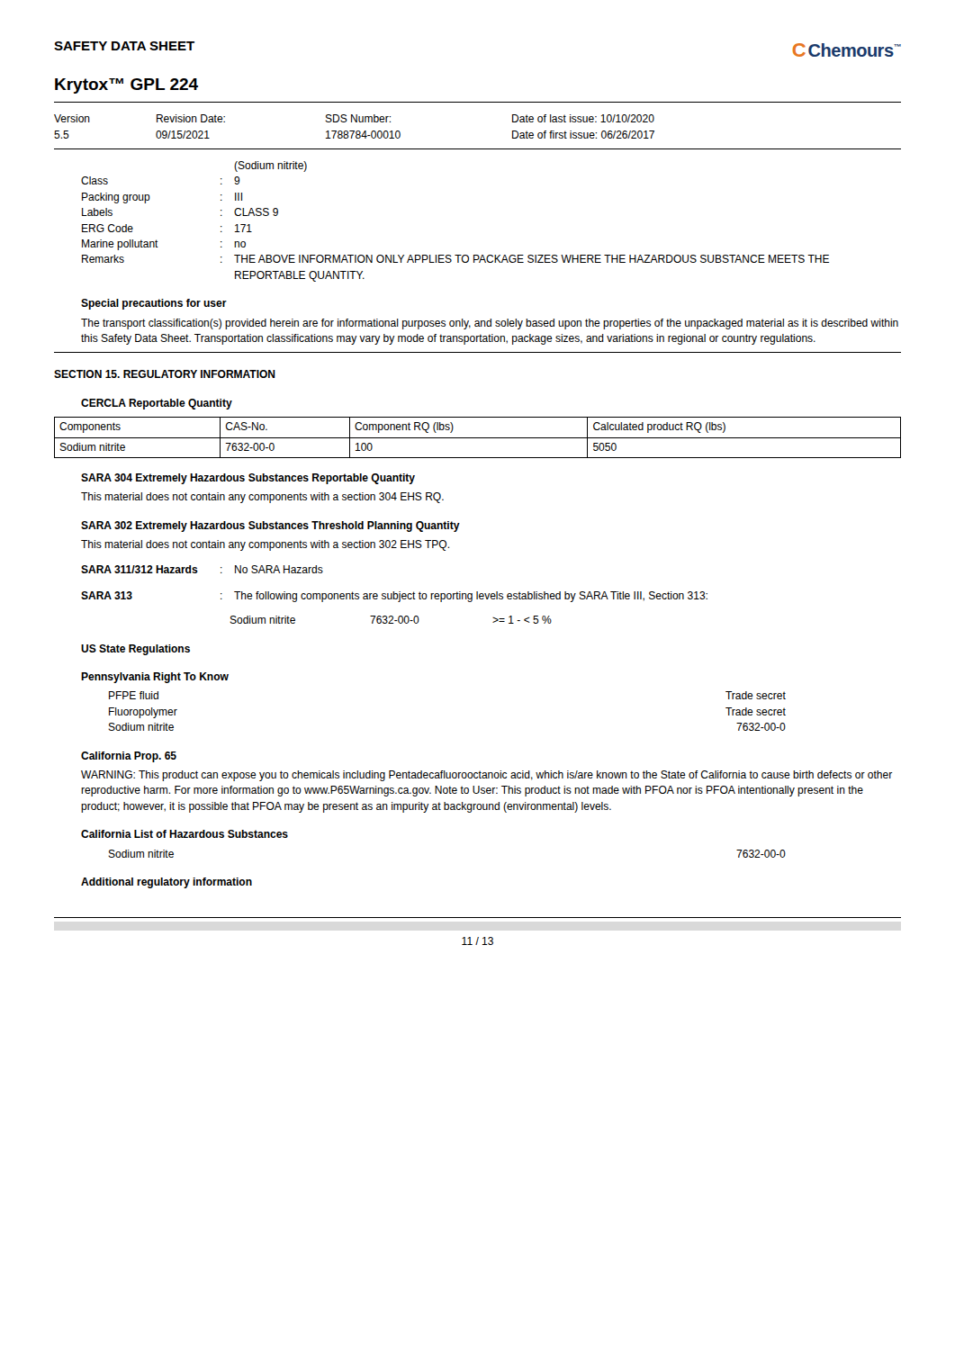SAFETY DATA SHEET
Krytox™ GPL 224
CChemours™
| Version 5.5 | Revision Date: 09/15/2021 | SDS Number: 1788784-00010 | Date of last issue: 10/10/2020 Date of first issue: 06/26/2017 |
| | | (Sodium nitrite) |
| Class | : | 9 |
| Packing group | : | III |
| Labels | : | CLASS 9 |
| ERG Code | : | 171 |
| Marine pollutant | : | no |
| Remarks | : | THE ABOVE INFORMATION ONLY APPLIES TO PACKAGE SIZES WHERE THE HAZARDOUS SUBSTANCE MEETS THE REPORTABLE QUANTITY. |
Special precautions for user
The transport classification(s) provided herein are for informational purposes only, and solely based upon the properties of the unpackaged material as it is described within this Safety Data Sheet. Transportation classifications may vary by mode of transportation, package sizes, and variations in regional or country regulations.
SECTION 15. REGULATORY INFORMATION
CERCLA Reportable Quantity
| Components | CAS-No. | Component RQ (lbs) | Calculated product RQ (lbs) |
| --- | --- | --- | --- |
| Sodium nitrite | 7632-00-0 | 100 | 5050 |
SARA 304 Extremely Hazardous Substances Reportable Quantity
This material does not contain any components with a section 304 EHS RQ.
SARA 302 Extremely Hazardous Substances Threshold Planning Quantity
This material does not contain any components with a section 302 EHS TPQ.
| SARA 311/312 Hazards | : | No SARA Hazards |
| SARA 313 | : | The following components are subject to reporting levels established by SARA Title III, Section 313: |
| Sodium nitrite | 7632-00-0 | >= 1 - < 5 % |
US State Regulations
Pennsylvania Right To Know
| PFPE fluid | Trade secret |
| Fluoropolymer | Trade secret |
| Sodium nitrite | 7632-00-0 |
California Prop. 65
WARNING: This product can expose you to chemicals including Pentadecafluorooctanoic acid, which is/are known to the State of California to cause birth defects or other reproductive harm. For more information go to www.P65Warnings.ca.gov. Note to User: This product is not made with PFOA nor is PFOA intentionally present in the product; however, it is possible that PFOA may be present as an impurity at background (environmental) levels.
California List of Hazardous Substances
| Sodium nitrite | 7632-00-0 |
Additional regulatory information
11 / 13